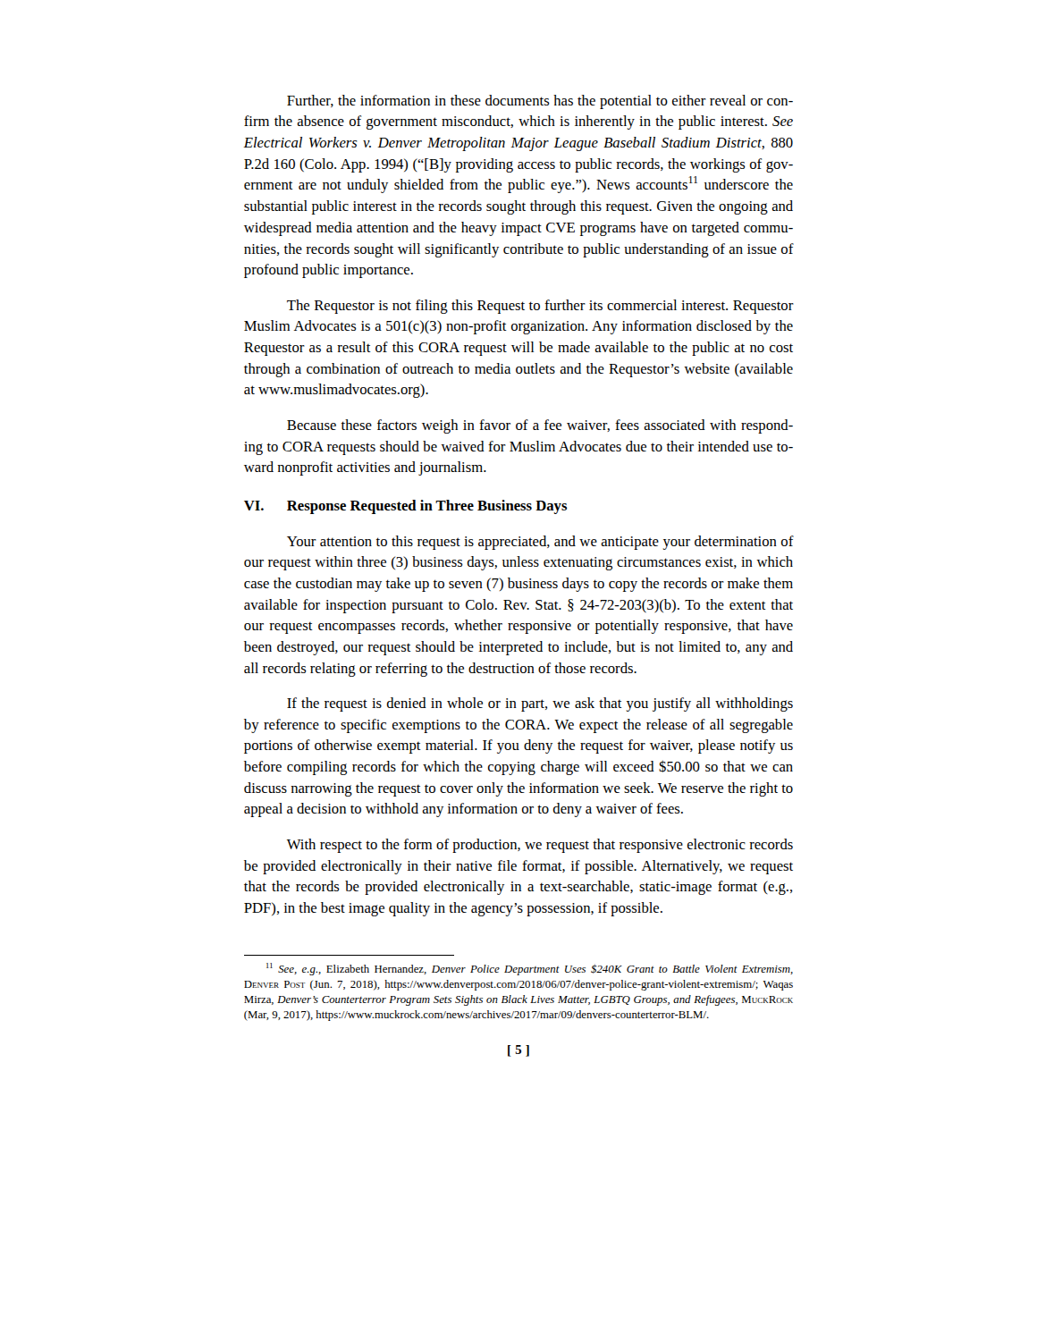Further, the information in these documents has the potential to either reveal or confirm the absence of government misconduct, which is inherently in the public interest. See Electrical Workers v. Denver Metropolitan Major League Baseball Stadium District, 880 P.2d 160 (Colo. App. 1994) (“[B]y providing access to public records, the workings of government are not unduly shielded from the public eye.”). News accounts11 underscore the substantial public interest in the records sought through this request. Given the ongoing and widespread media attention and the heavy impact CVE programs have on targeted communities, the records sought will significantly contribute to public understanding of an issue of profound public importance.
The Requestor is not filing this Request to further its commercial interest. Requestor Muslim Advocates is a 501(c)(3) non-profit organization. Any information disclosed by the Requestor as a result of this CORA request will be made available to the public at no cost through a combination of outreach to media outlets and the Requestor’s website (available at www.muslimadvocates.org).
Because these factors weigh in favor of a fee waiver, fees associated with responding to CORA requests should be waived for Muslim Advocates due to their intended use toward nonprofit activities and journalism.
VI. Response Requested in Three Business Days
Your attention to this request is appreciated, and we anticipate your determination of our request within three (3) business days, unless extenuating circumstances exist, in which case the custodian may take up to seven (7) business days to copy the records or make them available for inspection pursuant to Colo. Rev. Stat. § 24-72-203(3)(b). To the extent that our request encompasses records, whether responsive or potentially responsive, that have been destroyed, our request should be interpreted to include, but is not limited to, any and all records relating or referring to the destruction of those records.
If the request is denied in whole or in part, we ask that you justify all withholdings by reference to specific exemptions to the CORA. We expect the release of all segregable portions of otherwise exempt material. If you deny the request for waiver, please notify us before compiling records for which the copying charge will exceed $50.00 so that we can discuss narrowing the request to cover only the information we seek. We reserve the right to appeal a decision to withhold any information or to deny a waiver of fees.
With respect to the form of production, we request that responsive electronic records be provided electronically in their native file format, if possible. Alternatively, we request that the records be provided electronically in a text-searchable, static-image format (e.g., PDF), in the best image quality in the agency’s possession, if possible.
11 See, e.g., Elizabeth Hernandez, Denver Police Department Uses $240K Grant to Battle Violent Extremism, Denver Post (Jun. 7, 2018), https://www.denverpost.com/2018/06/07/denver-police-grant-violent-extremism/; Waqas Mirza, Denver’s Counterterror Program Sets Sights on Black Lives Matter, LGBTQ Groups, and Refugees, MuckRock (Mar, 9, 2017), https://www.muckrock.com/news/archives/2017/mar/09/denvers-counterterror-BLM/.
[ 5 ]